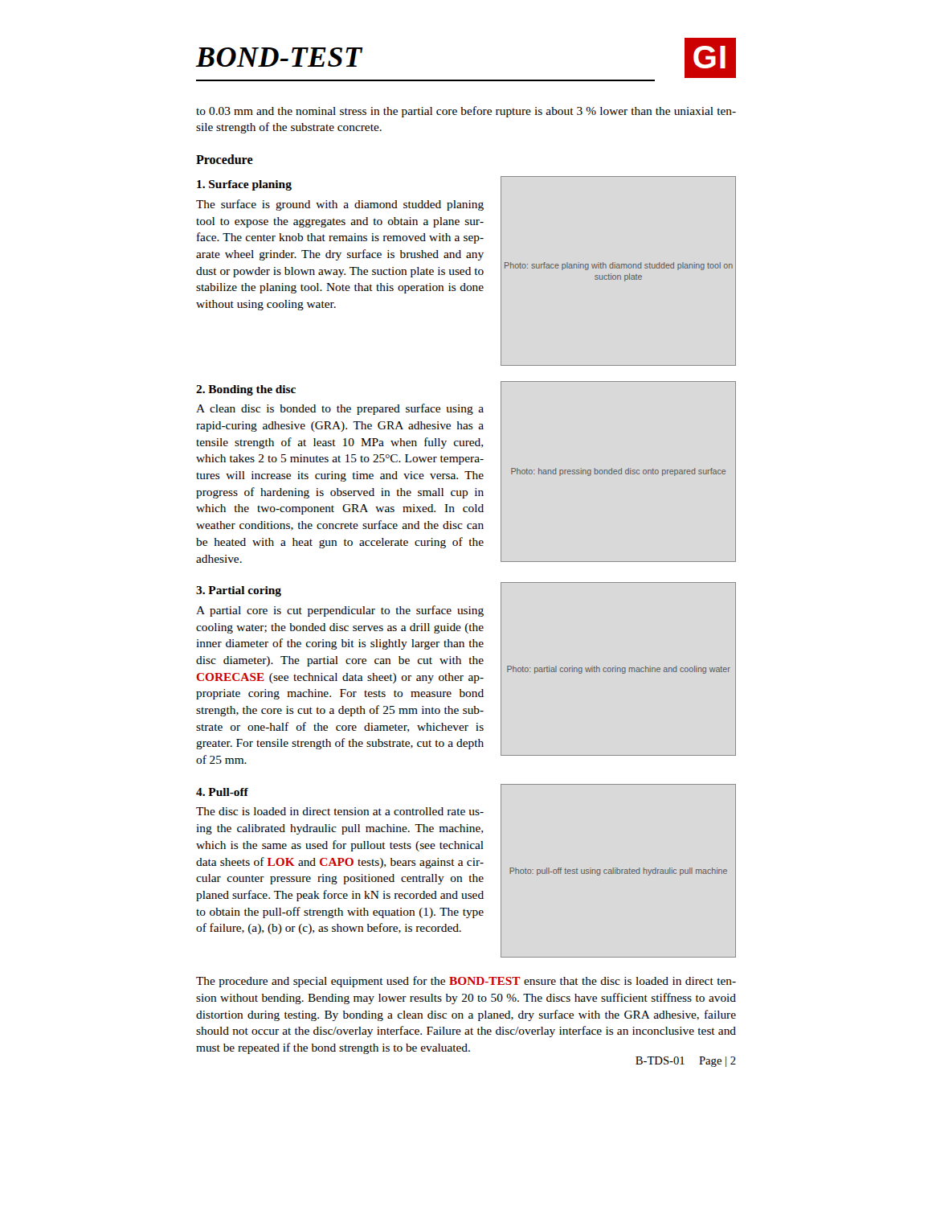BOND-TEST
GI
to 0.03 mm and the nominal stress in the partial core before rupture is about 3 % lower than the uniaxial tensile strength of the substrate concrete.
Procedure
1. Surface planing
The surface is ground with a diamond studded planing tool to expose the aggregates and to obtain a plane surface. The center knob that remains is removed with a separate wheel grinder. The dry surface is brushed and any dust or powder is blown away. The suction plate is used to stabilize the planing tool. Note that this operation is done without using cooling water.
Photo: surface planing with diamond studded planing tool on suction plate
2. Bonding the disc
A clean disc is bonded to the prepared surface using a rapid-curing adhesive (GRA). The GRA adhesive has a tensile strength of at least 10 MPa when fully cured, which takes 2 to 5 minutes at 15 to 25°C. Lower temperatures will increase its curing time and vice versa. The progress of hardening is observed in the small cup in which the two-component GRA was mixed. In cold weather conditions, the concrete surface and the disc can be heated with a heat gun to accelerate curing of the adhesive.
Photo: hand pressing bonded disc onto prepared surface
3. Partial coring
A partial core is cut perpendicular to the surface using cooling water; the bonded disc serves as a drill guide (the inner diameter of the coring bit is slightly larger than the disc diameter). The partial core can be cut with the CORECASE (see technical data sheet) or any other appropriate coring machine. For tests to measure bond strength, the core is cut to a depth of 25 mm into the substrate or one-half of the core diameter, whichever is greater. For tensile strength of the substrate, cut to a depth of 25 mm.
Photo: partial coring with coring machine and cooling water
4. Pull-off
The disc is loaded in direct tension at a controlled rate using the calibrated hydraulic pull machine. The machine, which is the same as used for pullout tests (see technical data sheets of LOK and CAPO tests), bears against a circular counter pressure ring positioned centrally on the planed surface. The peak force in kN is recorded and used to obtain the pull-off strength with equation (1). The type of failure, (a), (b) or (c), as shown before, is recorded.
Photo: pull-off test using calibrated hydraulic pull machine
The procedure and special equipment used for the BOND-TEST ensure that the disc is loaded in direct tension without bending. Bending may lower results by 20 to 50 %. The discs have sufficient stiffness to avoid distortion during testing. By bonding a clean disc on a planed, dry surface with the GRA adhesive, failure should not occur at the disc/overlay interface. Failure at the disc/overlay interface is an inconclusive test and must be repeated if the bond strength is to be evaluated.
B-TDS-01 Page | 2